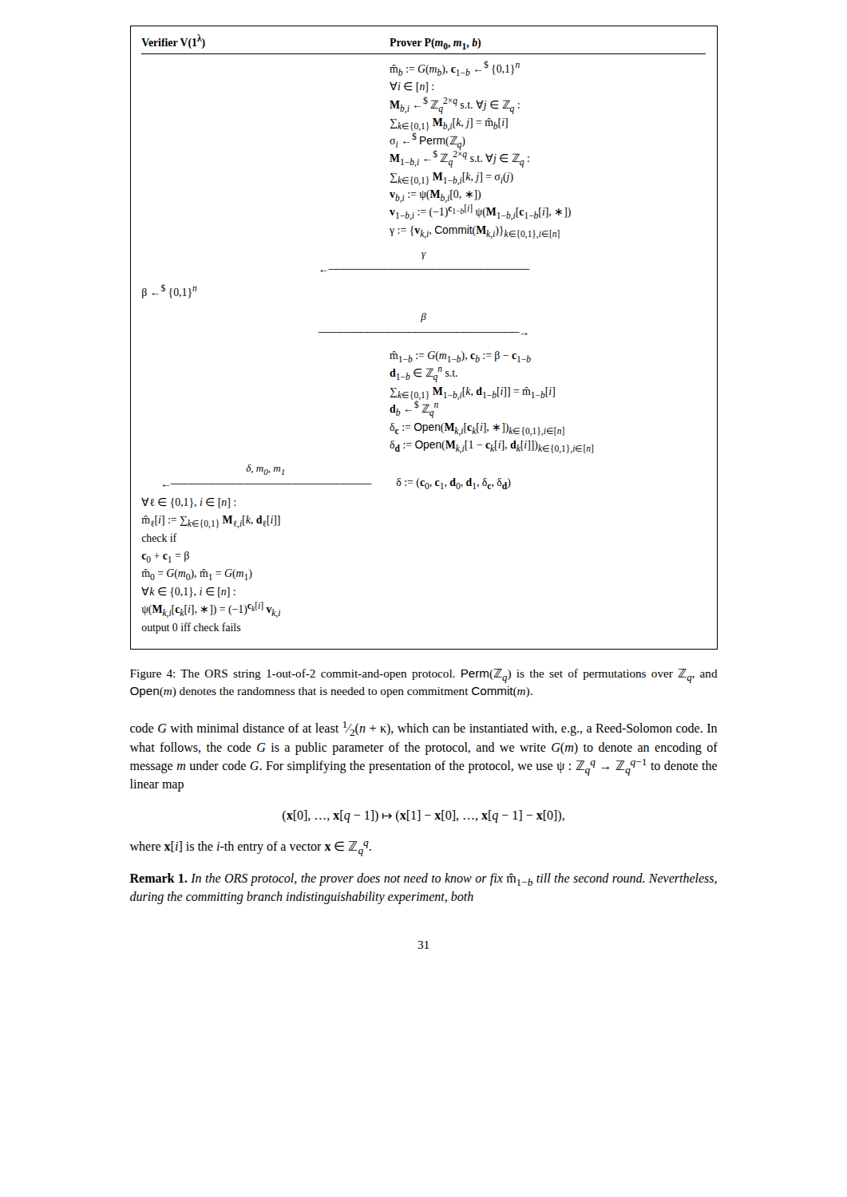| Verifier V(1 λ ) | Prover P( m 0 , m 1 , b ) |
| | m̂ b := G ( m b ), c 1− b ← $ {0,1} n ∀ i ∈ [ n ] : M b , i ← $ ℤ q 2× q s.t. ∀ j ∈ ℤ q : ∑ k ∈{0,1} M b , i [ k , j ] = m̂ b [ i ] σ i ← $ Perm (ℤ q ) M 1− b , i ← $ ℤ q 2× q s.t. ∀ j ∈ ℤ q : ∑ k ∈{0,1} M 1− b , i [ k , j ] = σ i ( j ) v b , i := ψ( M b , i [0, ∗]) v 1− b , i := (−1) c 1− b [ i ] ψ( M 1− b , i [ c 1− b [ i ], ∗]) γ := { v k , i , Commit ( M k , i )} k ∈{0,1}, i ∈[ n ] |
| γ |
| β ← $ {0,1} n | |
| β |
| | m̂ 1− b := G ( m 1− b ), c b := β − c 1− b d 1− b ∈ ℤ q n s.t. ∑ k ∈{0,1} M 1− b , i [ k , d 1− b [ i ]] = m̂ 1− b [ i ] d b ← $ ℤ q n δ c := Open ( M k , i [ c k [ i ], ∗]) k ∈{0,1}, i ∈[ n ] δ d := Open ( M k , i [1 − c k [ i ], d k [ i ]]) k ∈{0,1}, i ∈[ n ] |
| / δ, m 0 , m 1 / δ := ( c 0 , c 1 , d 0 , d 1 , δ c , δ d ) / |
| ∀ℓ ∈ {0,1}, i ∈ [ n ] : m̂ ℓ [ i ] := ∑ k ∈{0,1} M ℓ, i [ k , d ℓ [ i ]] check if c 0 + c 1 = β m̂ 0 = G ( m 0 ), m̂ 1 = G ( m 1 ) ∀ k ∈ {0,1}, i ∈ [ n ] : ψ( M k , i [ c k [ i ], ∗]) = (−1) c k [ i ] v k , i output 0 iff check fails | |
Figure 4: The ORS string 1-out-of-2 commit-and-open protocol. Perm(ℤq) is the set of permutations over ℤq, and Open(m) denotes the randomness that is needed to open commitment Commit(m).
code G with minimal distance of at least 1⁄2(n + κ), which can be instantiated with, e.g., a Reed-Solomon code. In what follows, the code G is a public parameter of the protocol, and we write G(m) to denote an encoding of message m under code G. For simplifying the presentation of the protocol, we use ψ : ℤqq → ℤqq−1 to denote the linear map
(x[0], …, x[q − 1]) ↦ (x[1] − x[0], …, x[q − 1] − x[0]),
where x[i] is the i-th entry of a vector x ∈ ℤqq.
Remark 1. In the ORS protocol, the prover does not need to know or fix m̂1−b till the second round. Nevertheless, during the committing branch indistinguishability experiment, both
31